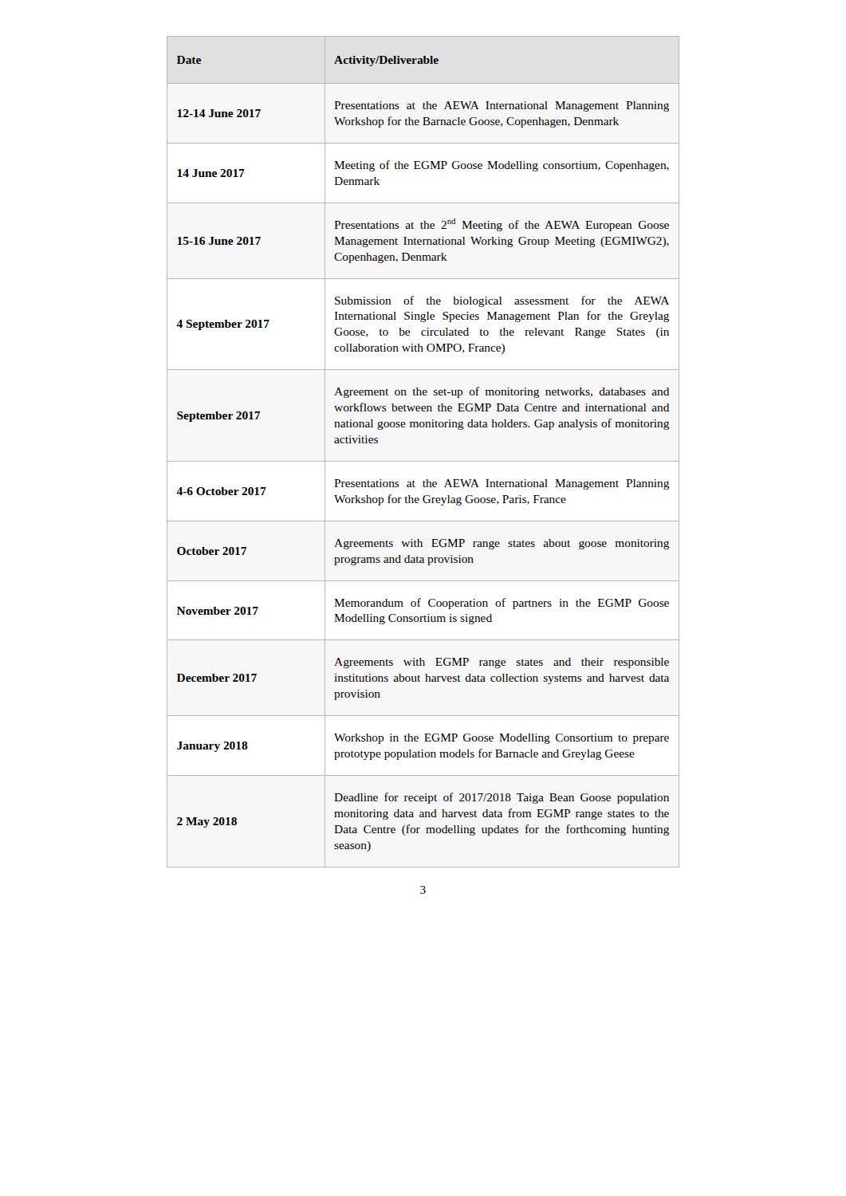| Date | Activity/Deliverable |
| --- | --- |
| 12-14 June 2017 | Presentations at the AEWA International Management Planning Workshop for the Barnacle Goose, Copenhagen, Denmark |
| 14 June 2017 | Meeting of the EGMP Goose Modelling consortium, Copenhagen, Denmark |
| 15-16 June 2017 | Presentations at the 2 nd Meeting of the AEWA European Goose Management International Working Group Meeting (EGMIWG2), Copenhagen, Denmark |
| 4 September 2017 | Submission of the biological assessment for the AEWA International Single Species Management Plan for the Greylag Goose, to be circulated to the relevant Range States (in collaboration with OMPO, France) |
| September 2017 | Agreement on the set-up of monitoring networks, databases and workflows between the EGMP Data Centre and international and national goose monitoring data holders. Gap analysis of monitoring activities |
| 4-6 October 2017 | Presentations at the AEWA International Management Planning Workshop for the Greylag Goose, Paris, France |
| October 2017 | Agreements with EGMP range states about goose monitoring programs and data provision |
| November 2017 | Memorandum of Cooperation of partners in the EGMP Goose Modelling Consortium is signed |
| December 2017 | Agreements with EGMP range states and their responsible institutions about harvest data collection systems and harvest data provision |
| January 2018 | Workshop in the EGMP Goose Modelling Consortium to prepare prototype population models for Barnacle and Greylag Geese |
| 2 May 2018 | Deadline for receipt of 2017/2018 Taiga Bean Goose population monitoring data and harvest data from EGMP range states to the Data Centre (for modelling updates for the forthcoming hunting season) |
3